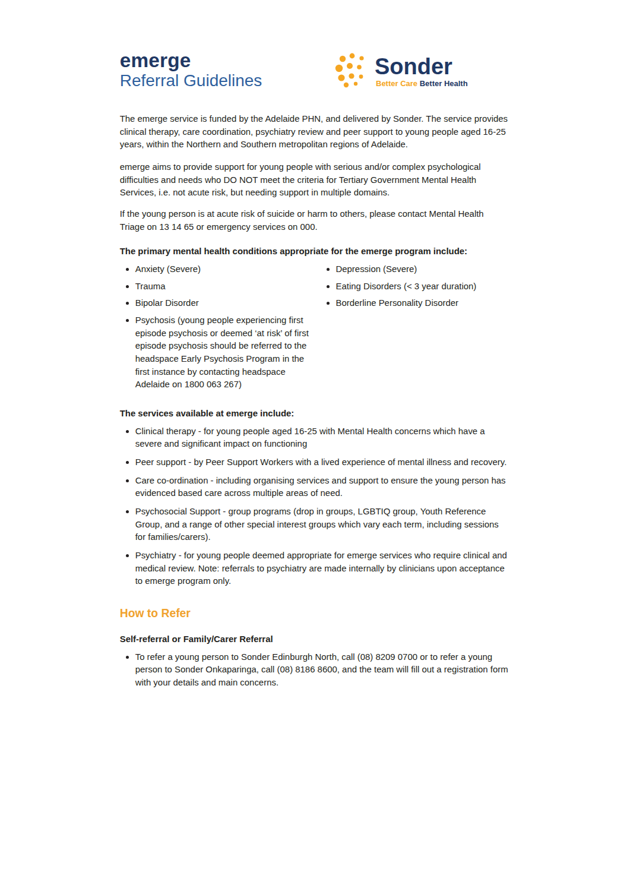emerge Referral Guidelines
Sonder Better Care Better Health
The emerge service is funded by the Adelaide PHN, and delivered by Sonder. The service provides clinical therapy, care coordination, psychiatry review and peer support to young people aged 16-25 years, within the Northern and Southern metropolitan regions of Adelaide.
emerge aims to provide support for young people with serious and/or complex psychological difficulties and needs who DO NOT meet the criteria for Tertiary Government Mental Health Services, i.e. not acute risk, but needing support in multiple domains.
If the young person is at acute risk of suicide or harm to others, please contact Mental Health Triage on 13 14 65 or emergency services on 000.
The primary mental health conditions appropriate for the emerge program include:
Anxiety (Severe)
Trauma
Bipolar Disorder
Psychosis (young people experiencing first episode psychosis or deemed ‘at risk’ of first episode psychosis should be referred to the headspace Early Psychosis Program in the first instance by contacting headspace Adelaide on 1800 063 267)
Depression (Severe)
Eating Disorders (< 3 year duration)
Borderline Personality Disorder
The services available at emerge include:
Clinical therapy - for young people aged 16-25 with Mental Health concerns which have a severe and significant impact on functioning
Peer support - by Peer Support Workers with a lived experience of mental illness and recovery.
Care co-ordination - including organising services and support to ensure the young person has evidenced based care across multiple areas of need.
Psychosocial Support - group programs (drop in groups, LGBTIQ group, Youth Reference Group, and a range of other special interest groups which vary each term, including sessions for families/carers).
Psychiatry - for young people deemed appropriate for emerge services who require clinical and medical review. Note: referrals to psychiatry are made internally by clinicians upon acceptance to emerge program only.
How to Refer
Self-referral or Family/Carer Referral
To refer a young person to Sonder Edinburgh North, call (08) 8209 0700 or to refer a young person to Sonder Onkaparinga, call (08) 8186 8600, and the team will fill out a registration form with your details and main concerns.